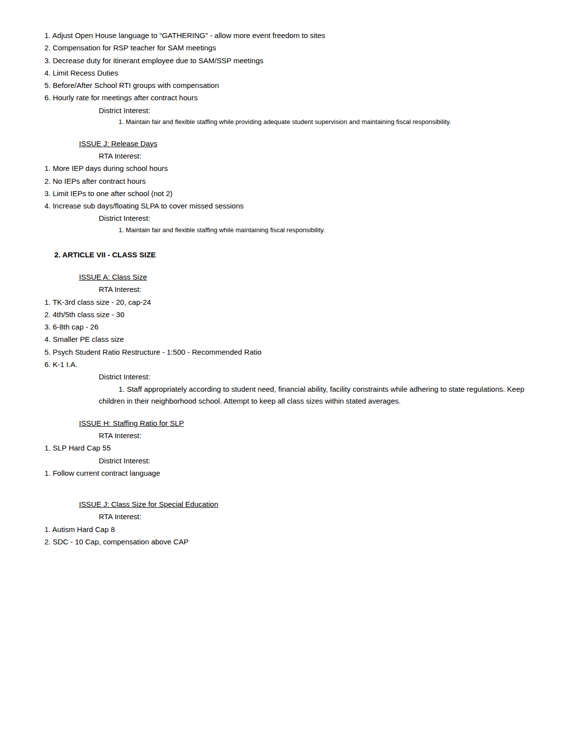1. Adjust Open House language to “GATHERING” - allow more event freedom to sites
2. Compensation for RSP teacher for SAM meetings
3. Decrease duty for itinerant employee due to SAM/SSP meetings
4. Limit Recess Duties
5. Before/After School RTI groups with compensation
6. Hourly rate for meetings after contract hours
District Interest:
1. Maintain fair and flexible staffing while providing adequate student supervision and maintaining fiscal responsibility.
ISSUE J: Release Days
RTA Interest:
1. More IEP days during school hours
2. No IEPs after contract hours
3. Limit IEPs to one after school (not 2)
4. Increase sub days/floating SLPA to cover missed sessions
District Interest:
1. Maintain fair and flexible staffing while maintaining fiscal responsibility.
2. ARTICLE VII - CLASS SIZE
ISSUE A: Class Size
RTA Interest:
1. TK-3rd class size - 20, cap-24
2. 4th/5th class size - 30
3. 6-8th cap - 26
4. Smaller PE class size
5. Psych Student Ratio Restructure - 1:500 - Recommended Ratio
6. K-1 I.A.
District Interest:
1. Staff appropriately according to student need, financial ability, facility constraints while adhering to state regulations. Keep children in their neighborhood school. Attempt to keep all class sizes within stated averages.
ISSUE H: Staffing Ratio for SLP
RTA Interest:
1. SLP Hard Cap 55
District Interest:
1. Follow current contract language
ISSUE J: Class Size for Special Education
RTA Interest:
1. Autism Hard Cap 8
2. SDC - 10 Cap, compensation above CAP